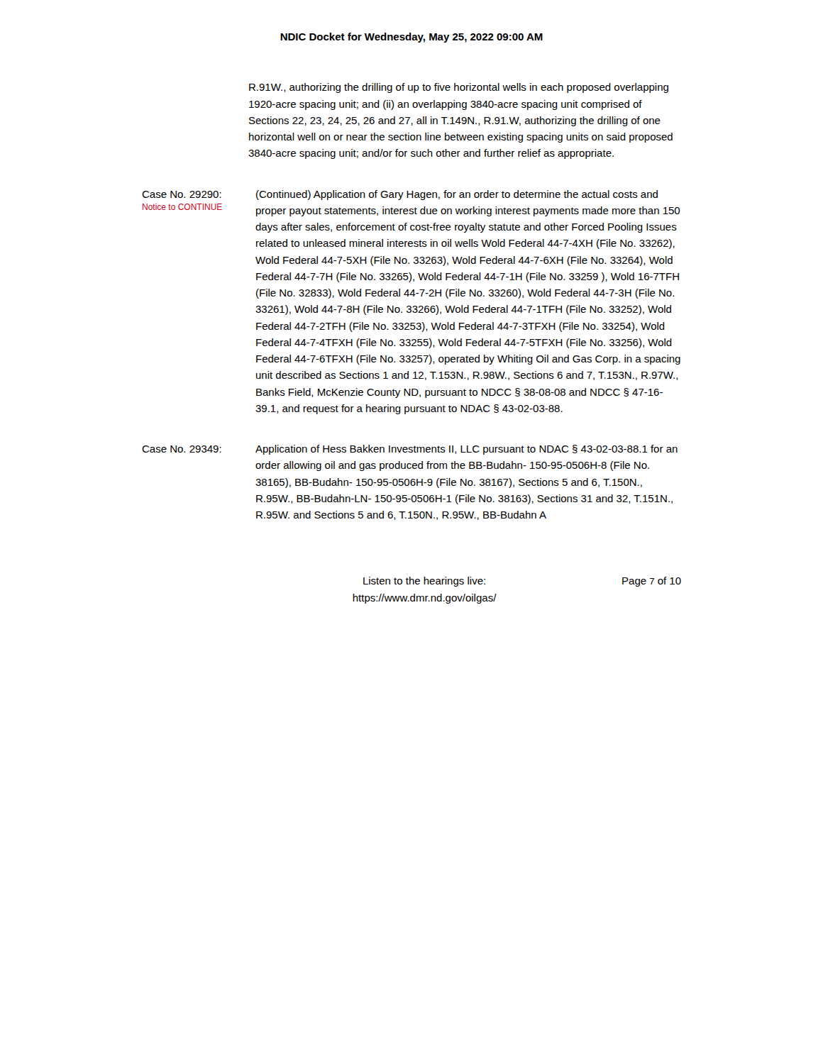NDIC Docket for Wednesday, May 25, 2022 09:00 AM
R.91W., authorizing the drilling of up to five horizontal wells in each proposed overlapping 1920-acre spacing unit; and (ii) an overlapping 3840-acre spacing unit comprised of Sections 22, 23, 24, 25, 26 and 27, all in T.149N., R.91.W, authorizing the drilling of one horizontal well on or near the section line between existing spacing units on said proposed 3840-acre spacing unit; and/or for such other and further relief as appropriate.
Case No. 29290: Notice to CONTINUE
(Continued) Application of Gary Hagen, for an order to determine the actual costs and proper payout statements, interest due on working interest payments made more than 150 days after sales, enforcement of cost-free royalty statute and other Forced Pooling Issues related to unleased mineral interests in oil wells Wold Federal 44-7-4XH (File No. 33262), Wold Federal 44-7-5XH (File No. 33263), Wold Federal 44-7-6XH (File No. 33264), Wold Federal 44-7-7H (File No. 33265), Wold Federal 44-7-1H (File No. 33259 ), Wold 16-7TFH (File No. 32833), Wold Federal 44-7-2H (File No. 33260), Wold Federal 44-7-3H (File No. 33261), Wold 44-7-8H (File No. 33266), Wold Federal 44-7-1TFH (File No. 33252), Wold Federal 44-7-2TFH (File No. 33253), Wold Federal 44-7-3TFXH (File No. 33254), Wold Federal 44-7-4TFXH (File No. 33255), Wold Federal 44-7-5TFXH (File No. 33256), Wold Federal 44-7-6TFXH (File No. 33257), operated by Whiting Oil and Gas Corp. in a spacing unit described as Sections 1 and 12, T.153N., R.98W., Sections 6 and 7, T.153N., R.97W., Banks Field, McKenzie County ND, pursuant to NDCC § 38-08-08 and NDCC § 47-16-39.1, and request for a hearing pursuant to NDAC § 43-02-03-88.
Case No. 29349:
Application of Hess Bakken Investments II, LLC pursuant to NDAC § 43-02-03-88.1 for an order allowing oil and gas produced from the BB-Budahn- 150-95-0506H-8 (File No. 38165), BB-Budahn- 150-95-0506H-9 (File No. 38167), Sections 5 and 6, T.150N., R.95W., BB-Budahn-LN- 150-95-0506H-1 (File No. 38163), Sections 31 and 32, T.151N., R.95W. and Sections 5 and 6, T.150N., R.95W., BB-Budahn A
Listen to the hearings live:
https://www.dmr.nd.gov/oilgas/
Page 7 of 10